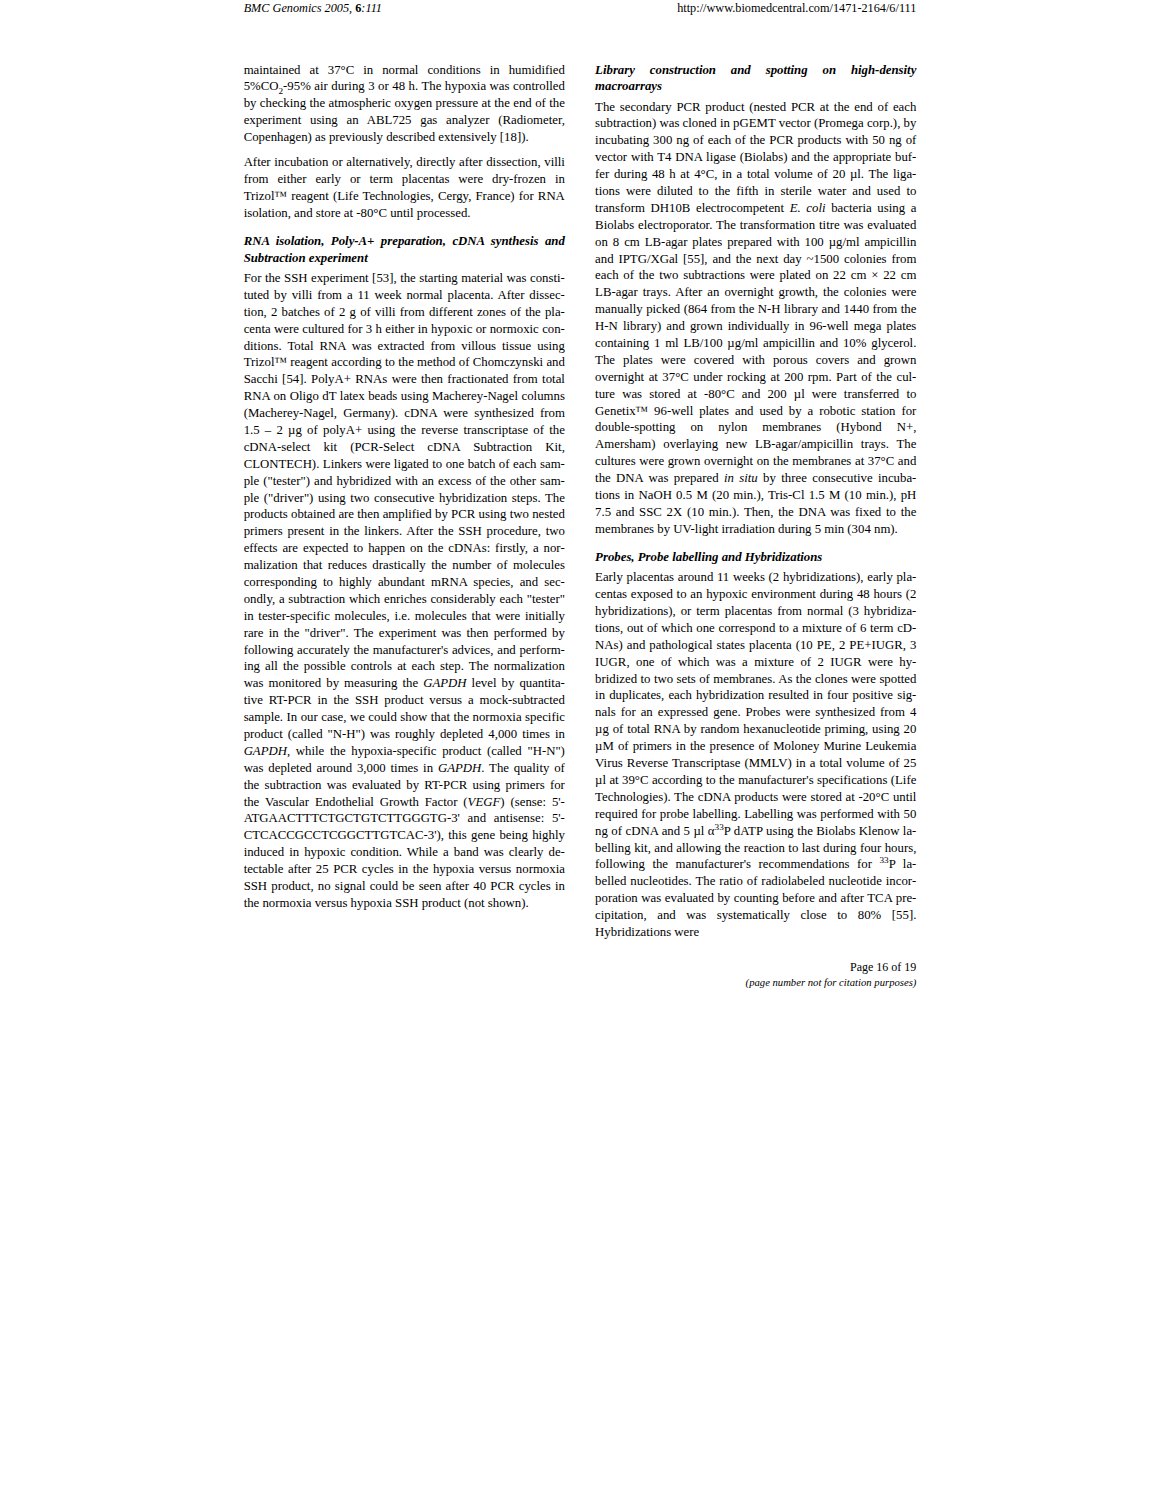BMC Genomics 2005, 6:111
http://www.biomedcentral.com/1471-2164/6/111
maintained at 37°C in normal conditions in humidified 5%CO2-95% air during 3 or 48 h. The hypoxia was controlled by checking the atmospheric oxygen pressure at the end of the experiment using an ABL725 gas analyzer (Radiometer, Copenhagen) as previously described extensively [18]).
After incubation or alternatively, directly after dissection, villi from either early or term placentas were dry-frozen in Trizol™ reagent (Life Technologies, Cergy, France) for RNA isolation, and store at -80°C until processed.
RNA isolation, Poly-A+ preparation, cDNA synthesis and Subtraction experiment
For the SSH experiment [53], the starting material was constituted by villi from a 11 week normal placenta. After dissection, 2 batches of 2 g of villi from different zones of the placenta were cultured for 3 h either in hypoxic or normoxic conditions. Total RNA was extracted from villous tissue using Trizol™ reagent according to the method of Chomczynski and Sacchi [54]. PolyA+ RNAs were then fractionated from total RNA on Oligo dT latex beads using Macherey-Nagel columns (Macherey-Nagel, Germany). cDNA were synthesized from 1.5 – 2 µg of polyA+ using the reverse transcriptase of the cDNA-select kit (PCR-Select cDNA Subtraction Kit, CLONTECH). Linkers were ligated to one batch of each sample ("tester") and hybridized with an excess of the other sample ("driver") using two consecutive hybridization steps. The products obtained are then amplified by PCR using two nested primers present in the linkers. After the SSH procedure, two effects are expected to happen on the cDNAs: firstly, a normalization that reduces drastically the number of molecules corresponding to highly abundant mRNA species, and secondly, a subtraction which enriches considerably each "tester" in tester-specific molecules, i.e. molecules that were initially rare in the "driver". The experiment was then performed by following accurately the manufacturer's advices, and performing all the possible controls at each step. The normalization was monitored by measuring the GAPDH level by quantitative RT-PCR in the SSH product versus a mock-subtracted sample. In our case, we could show that the normoxia specific product (called "N-H") was roughly depleted 4,000 times in GAPDH, while the hypoxia-specific product (called "H-N") was depleted around 3,000 times in GAPDH. The quality of the subtraction was evaluated by RT-PCR using primers for the Vascular Endothelial Growth Factor (VEGF) (sense: 5'-ATGAACTTTCTGCTGTCTTGGGTG-3' and antisense: 5'-CTCACCGCCTCGGCTTGTCAC-3'), this gene being highly induced in hypoxic condition. While a band was clearly detectable after 25 PCR cycles in the hypoxia versus normoxia SSH product, no signal could be seen after 40 PCR cycles in the normoxia versus hypoxia SSH product (not shown).
Library construction and spotting on high-density macroarrays
The secondary PCR product (nested PCR at the end of each subtraction) was cloned in pGEMT vector (Promega corp.), by incubating 300 ng of each of the PCR products with 50 ng of vector with T4 DNA ligase (Biolabs) and the appropriate buffer during 48 h at 4°C, in a total volume of 20 µl. The ligations were diluted to the fifth in sterile water and used to transform DH10B electrocompetent E. coli bacteria using a Biolabs electroporator. The transformation titre was evaluated on 8 cm LB-agar plates prepared with 100 µg/ml ampicillin and IPTG/XGal [55], and the next day ~1500 colonies from each of the two subtractions were plated on 22 cm × 22 cm LB-agar trays. After an overnight growth, the colonies were manually picked (864 from the N-H library and 1440 from the H-N library) and grown individually in 96-well mega plates containing 1 ml LB/100 µg/ml ampicillin and 10% glycerol. The plates were covered with porous covers and grown overnight at 37°C under rocking at 200 rpm. Part of the culture was stored at -80°C and 200 µl were transferred to Genetix™ 96-well plates and used by a robotic station for double-spotting on nylon membranes (Hybond N+, Amersham) overlaying new LB-agar/ampicillin trays. The cultures were grown overnight on the membranes at 37°C and the DNA was prepared in situ by three consecutive incubations in NaOH 0.5 M (20 min.), Tris-Cl 1.5 M (10 min.), pH 7.5 and SSC 2X (10 min.). Then, the DNA was fixed to the membranes by UV-light irradiation during 5 min (304 nm).
Probes, Probe labelling and Hybridizations
Early placentas around 11 weeks (2 hybridizations), early placentas exposed to an hypoxic environment during 48 hours (2 hybridizations), or term placentas from normal (3 hybridizations, out of which one correspond to a mixture of 6 term cDNAs) and pathological states placenta (10 PE, 2 PE+IUGR, 3 IUGR, one of which was a mixture of 2 IUGR were hybridized to two sets of membranes. As the clones were spotted in duplicates, each hybridization resulted in four positive signals for an expressed gene. Probes were synthesized from 4 µg of total RNA by random hexanucleotide priming, using 20 µM of primers in the presence of Moloney Murine Leukemia Virus Reverse Transcriptase (MMLV) in a total volume of 25 µl at 39°C according to the manufacturer's specifications (Life Technologies). The cDNA products were stored at -20°C until required for probe labelling. Labelling was performed with 50 ng of cDNA and 5 µl α33P dATP using the Biolabs Klenow labelling kit, and allowing the reaction to last during four hours, following the manufacturer's recommendations for 33P labelled nucleotides. The ratio of radiolabeled nucleotide incorporation was evaluated by counting before and after TCA precipitation, and was systematically close to 80% [55]. Hybridizations were
Page 16 of 19
(page number not for citation purposes)